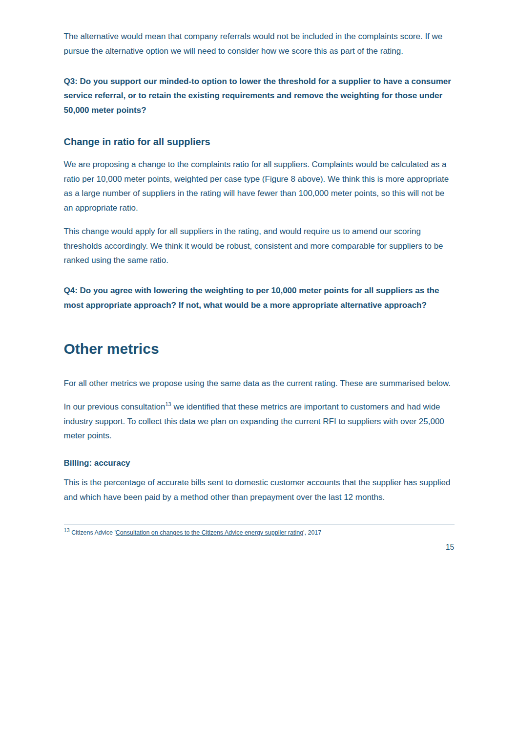The alternative would mean that company referrals would not be included in the complaints score. If we pursue the alternative option we will need to consider how we score this as part of the rating.
Q3: Do you support our minded-to option to lower the threshold for a supplier to have a consumer service referral, or to retain the existing requirements and remove the weighting for those under 50,000 meter points?
Change in ratio for all suppliers
We are proposing a change to the complaints ratio for all suppliers. Complaints would be calculated as a ratio per 10,000 meter points, weighted per case type (Figure 8 above). We think this is more appropriate as a large number of suppliers in the rating will have fewer than 100,000 meter points, so this will not be an appropriate ratio.
This change would apply for all suppliers in the rating, and would require us to amend our scoring thresholds accordingly. We think it would be robust, consistent and more comparable for suppliers to be ranked using the same ratio.
Q4: Do you agree with lowering the weighting to per 10,000 meter points for all suppliers as the most appropriate approach? If not, what would be a more appropriate alternative approach?
Other metrics
For all other metrics we propose using the same data as the current rating. These are summarised below.
In our previous consultation13 we identified that these metrics are important to customers and had wide industry support. To collect this data we plan on expanding the current RFI to suppliers with over 25,000 meter points.
Billing: accuracy
This is the percentage of accurate bills sent to domestic customer accounts that the supplier has supplied and which have been paid by a method other than prepayment over the last 12 months.
13 Citizens Advice 'Consultation on changes to the Citizens Advice energy supplier rating', 2017
15